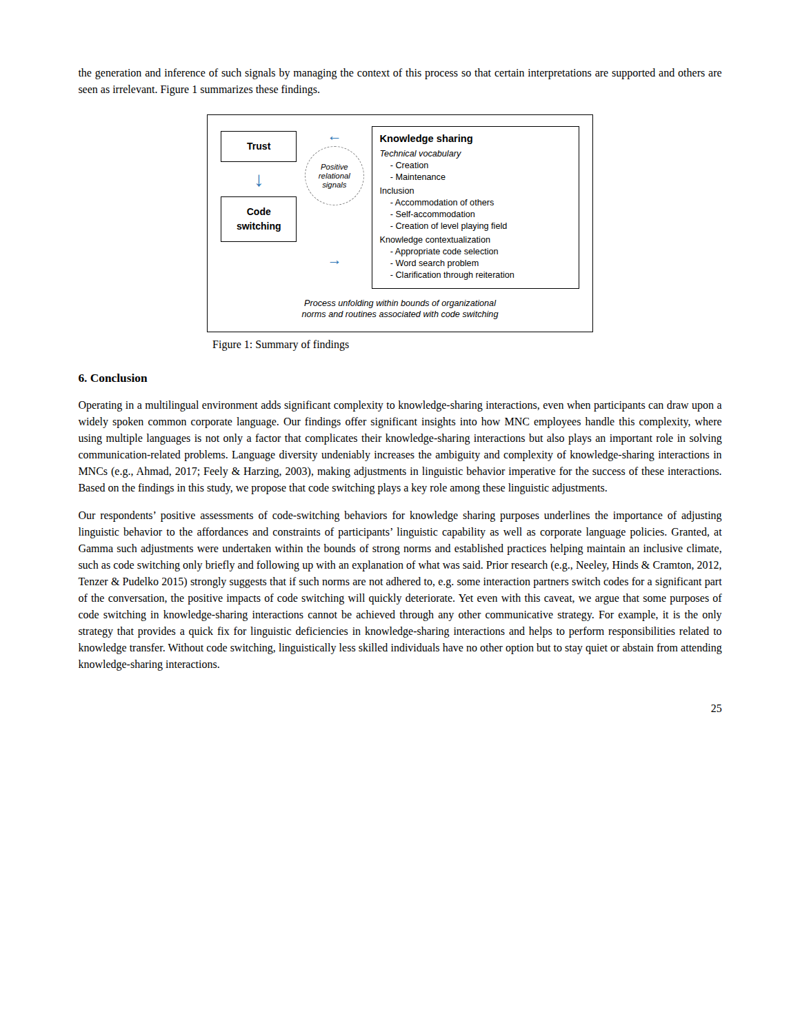the generation and inference of such signals by managing the context of this process so that certain interpretations are supported and others are seen as irrelevant. Figure 1 summarizes these findings.
Trust
↓
Code
switching
←
Positive
relational
signals
→
Knowledge sharing
Technical vocabulary
Creation
Maintenance
Inclusion
Accommodation of others
Self-accommodation
Creation of level playing field
Knowledge contextualization
Appropriate code selection
Word search problem
Clarification through reiteration
Process unfolding within bounds of organizational
norms and routines associated with code switching
Figure 1: Summary of findings
6. Conclusion
Operating in a multilingual environment adds significant complexity to knowledge-sharing interactions, even when participants can draw upon a widely spoken common corporate language. Our findings offer significant insights into how MNC employees handle this complexity, where using multiple languages is not only a factor that complicates their knowledge-sharing interactions but also plays an important role in solving communication-related problems. Language diversity undeniably increases the ambiguity and complexity of knowledge-sharing interactions in MNCs (e.g., Ahmad, 2017; Feely & Harzing, 2003), making adjustments in linguistic behavior imperative for the success of these interactions. Based on the findings in this study, we propose that code switching plays a key role among these linguistic adjustments.
Our respondents’ positive assessments of code-switching behaviors for knowledge sharing purposes underlines the importance of adjusting linguistic behavior to the affordances and constraints of participants’ linguistic capability as well as corporate language policies. Granted, at Gamma such adjustments were undertaken within the bounds of strong norms and established practices helping maintain an inclusive climate, such as code switching only briefly and following up with an explanation of what was said. Prior research (e.g., Neeley, Hinds & Cramton, 2012, Tenzer & Pudelko 2015) strongly suggests that if such norms are not adhered to, e.g. some interaction partners switch codes for a significant part of the conversation, the positive impacts of code switching will quickly deteriorate. Yet even with this caveat, we argue that some purposes of code switching in knowledge-sharing interactions cannot be achieved through any other communicative strategy. For example, it is the only strategy that provides a quick fix for linguistic deficiencies in knowledge-sharing interactions and helps to perform responsibilities related to knowledge transfer. Without code switching, linguistically less skilled individuals have no other option but to stay quiet or abstain from attending knowledge-sharing interactions.
25